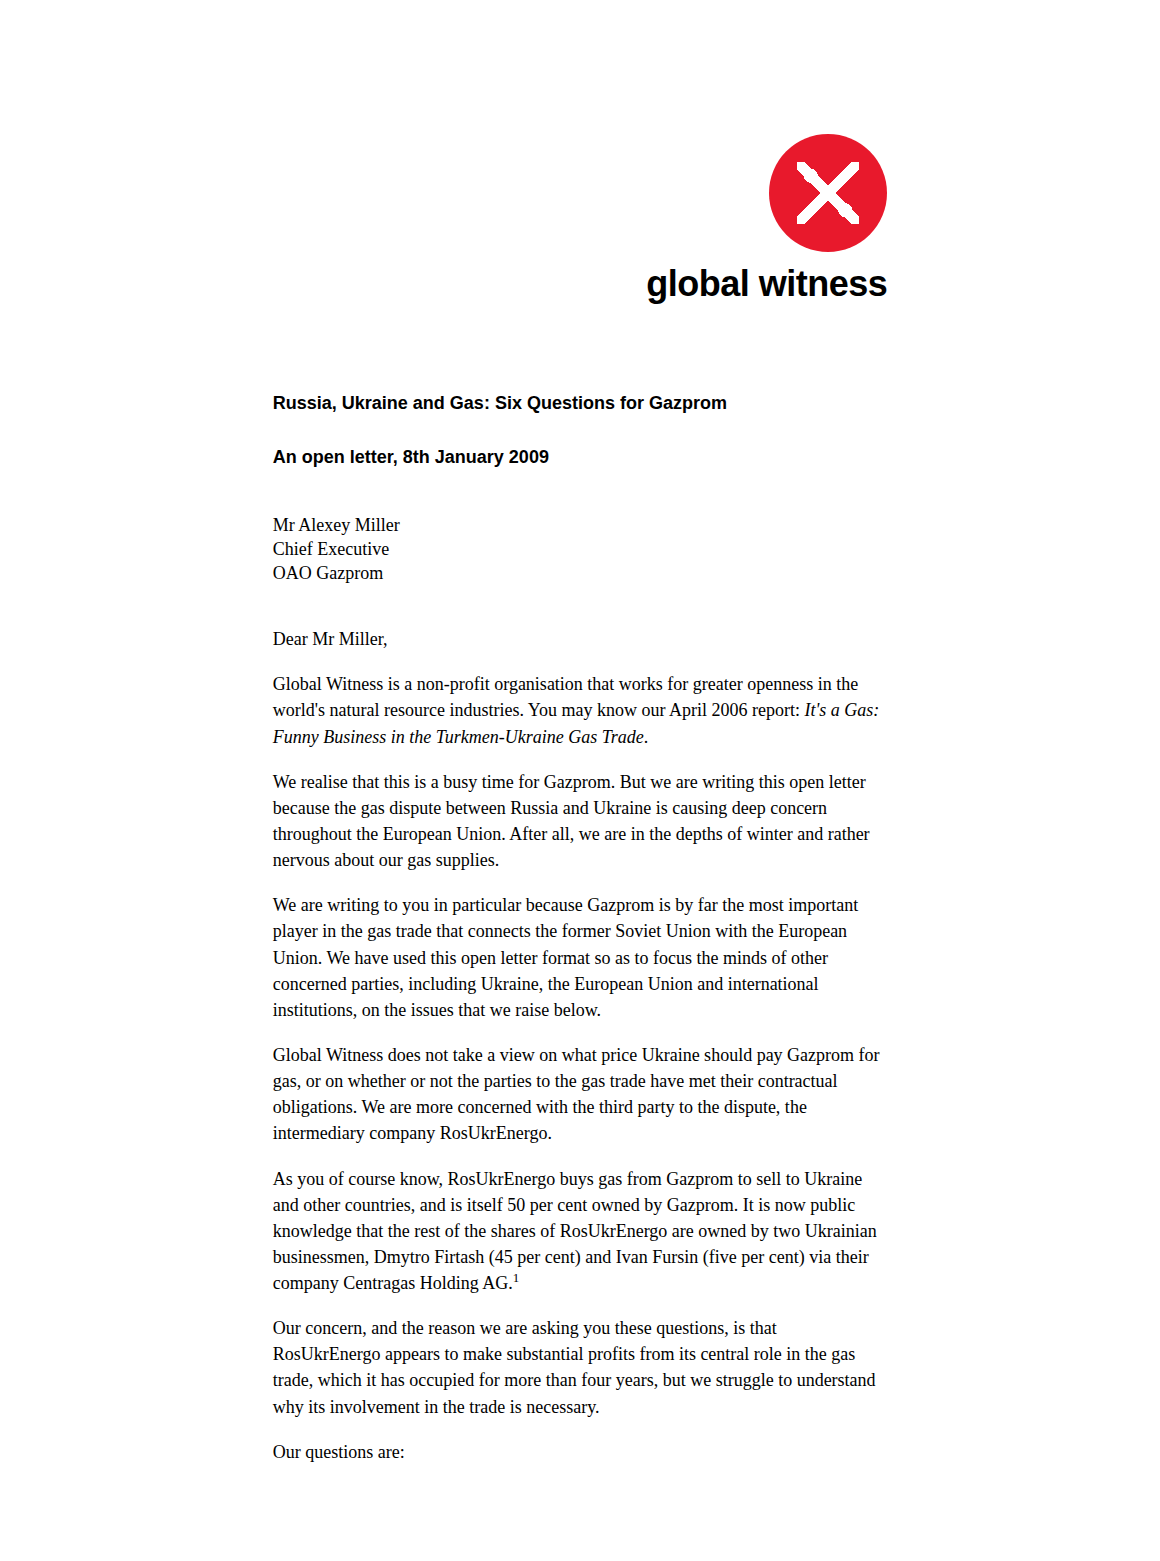global witness
Russia, Ukraine and Gas: Six Questions for Gazprom
An open letter, 8th January 2009
Mr Alexey Miller
Chief Executive
OAO Gazprom
Dear Mr Miller,
Global Witness is a non-profit organisation that works for greater openness in the world's natural resource industries. You may know our April 2006 report: It's a Gas: Funny Business in the Turkmen-Ukraine Gas Trade.
We realise that this is a busy time for Gazprom. But we are writing this open letter because the gas dispute between Russia and Ukraine is causing deep concern throughout the European Union. After all, we are in the depths of winter and rather nervous about our gas supplies.
We are writing to you in particular because Gazprom is by far the most important player in the gas trade that connects the former Soviet Union with the European Union. We have used this open letter format so as to focus the minds of other concerned parties, including Ukraine, the European Union and international institutions, on the issues that we raise below.
Global Witness does not take a view on what price Ukraine should pay Gazprom for gas, or on whether or not the parties to the gas trade have met their contractual obligations. We are more concerned with the third party to the dispute, the intermediary company RosUkrEnergo.
As you of course know, RosUkrEnergo buys gas from Gazprom to sell to Ukraine and other countries, and is itself 50 per cent owned by Gazprom. It is now public knowledge that the rest of the shares of RosUkrEnergo are owned by two Ukrainian businessmen, Dmytro Firtash (45 per cent) and Ivan Fursin (five per cent) via their company Centragas Holding AG.1
Our concern, and the reason we are asking you these questions, is that RosUkrEnergo appears to make substantial profits from its central role in the gas trade, which it has occupied for more than four years, but we struggle to understand why its involvement in the trade is necessary.
Our questions are: